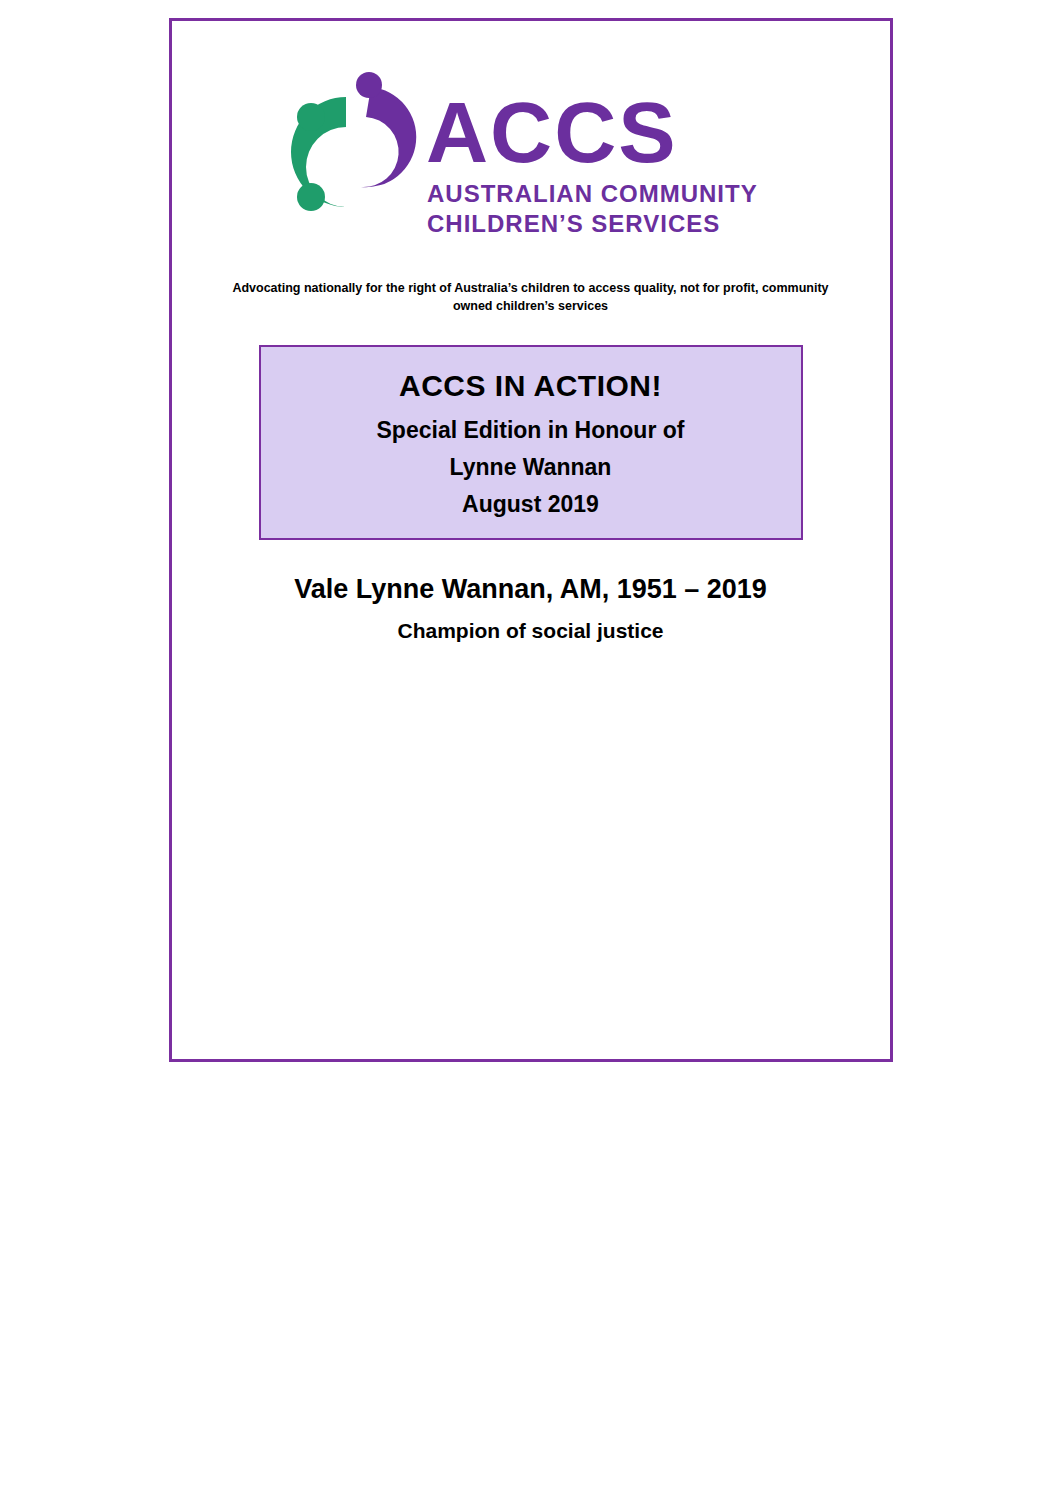ACCS AUSTRALIAN COMMUNITY CHILDREN’S SERVICES
Advocating nationally for the right of Australia’s children to access quality, not for profit, community owned children’s services
ACCS IN ACTION!
Special Edition in Honour of
Lynne Wannan
August 2019
Vale Lynne Wannan, AM, 1951 – 2019
Champion of social justice